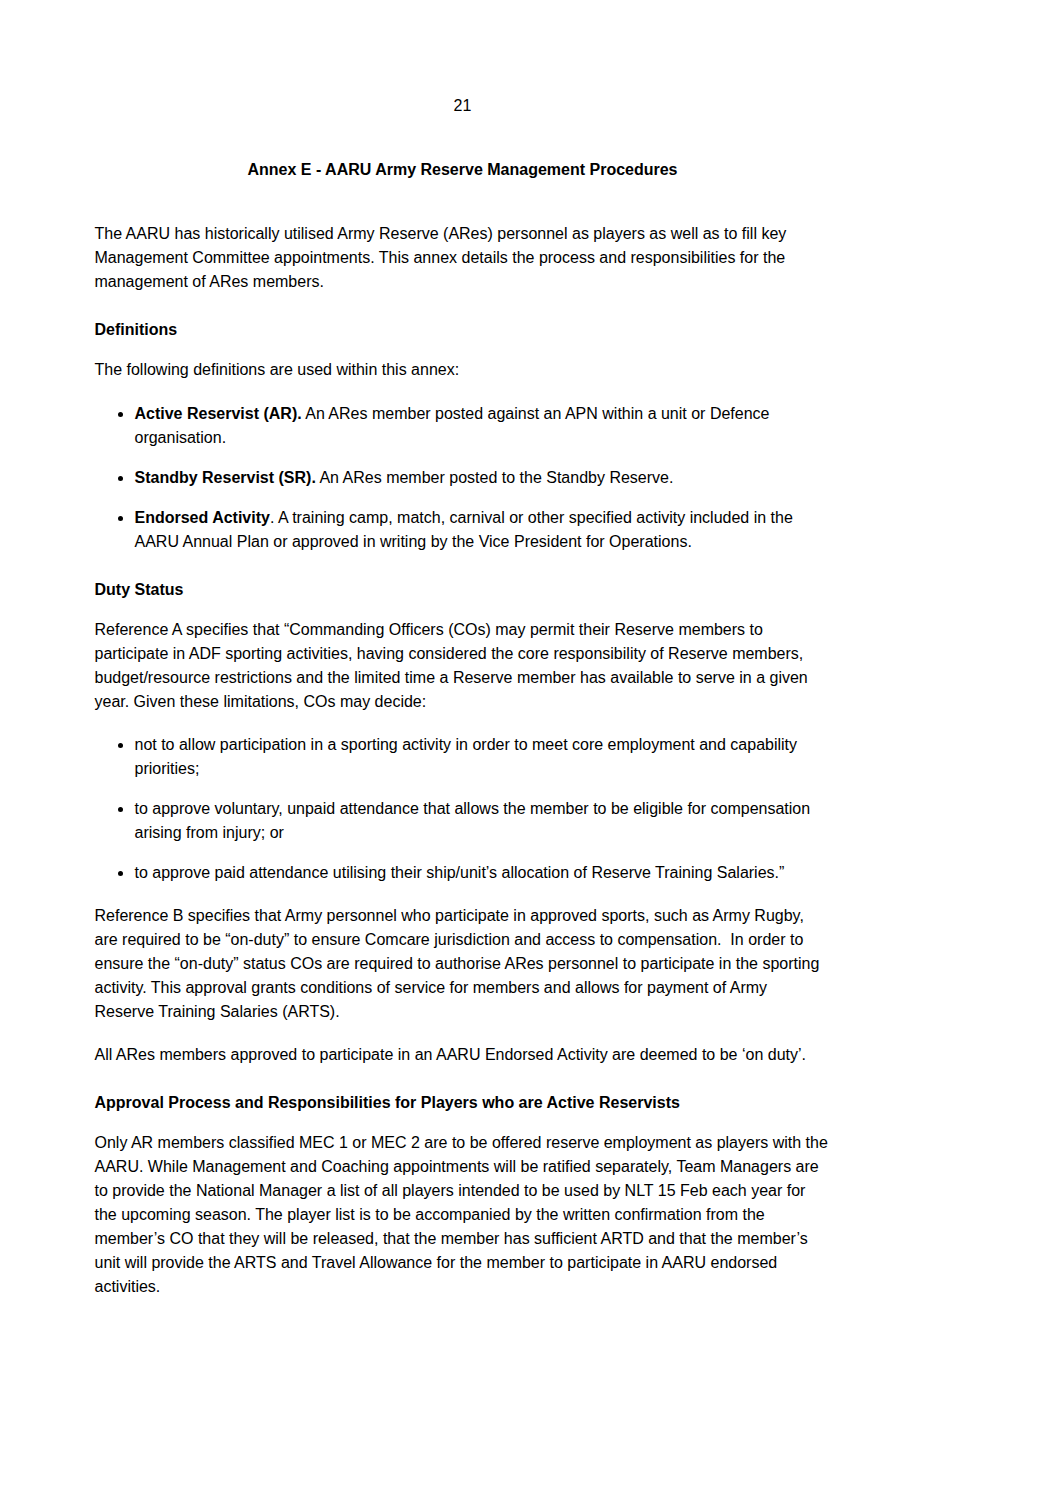21
Annex E - AARU Army Reserve Management Procedures
The AARU has historically utilised Army Reserve (ARes) personnel as players as well as to fill key Management Committee appointments. This annex details the process and responsibilities for the management of ARes members.
Definitions
The following definitions are used within this annex:
Active Reservist (AR). An ARes member posted against an APN within a unit or Defence organisation.
Standby Reservist (SR). An ARes member posted to the Standby Reserve.
Endorsed Activity. A training camp, match, carnival or other specified activity included in the AARU Annual Plan or approved in writing by the Vice President for Operations.
Duty Status
Reference A specifies that “Commanding Officers (COs) may permit their Reserve members to participate in ADF sporting activities, having considered the core responsibility of Reserve members, budget/resource restrictions and the limited time a Reserve member has available to serve in a given year. Given these limitations, COs may decide:
not to allow participation in a sporting activity in order to meet core employment and capability priorities;
to approve voluntary, unpaid attendance that allows the member to be eligible for compensation arising from injury; or
to approve paid attendance utilising their ship/unit’s allocation of Reserve Training Salaries.”
Reference B specifies that Army personnel who participate in approved sports, such as Army Rugby, are required to be “on-duty” to ensure Comcare jurisdiction and access to compensation. In order to ensure the “on-duty” status COs are required to authorise ARes personnel to participate in the sporting activity. This approval grants conditions of service for members and allows for payment of Army Reserve Training Salaries (ARTS).
All ARes members approved to participate in an AARU Endorsed Activity are deemed to be ‘on duty’.
Approval Process and Responsibilities for Players who are Active Reservists
Only AR members classified MEC 1 or MEC 2 are to be offered reserve employment as players with the AARU. While Management and Coaching appointments will be ratified separately, Team Managers are to provide the National Manager a list of all players intended to be used by NLT 15 Feb each year for the upcoming season. The player list is to be accompanied by the written confirmation from the member’s CO that they will be released, that the member has sufficient ARTD and that the member’s unit will provide the ARTS and Travel Allowance for the member to participate in AARU endorsed activities.